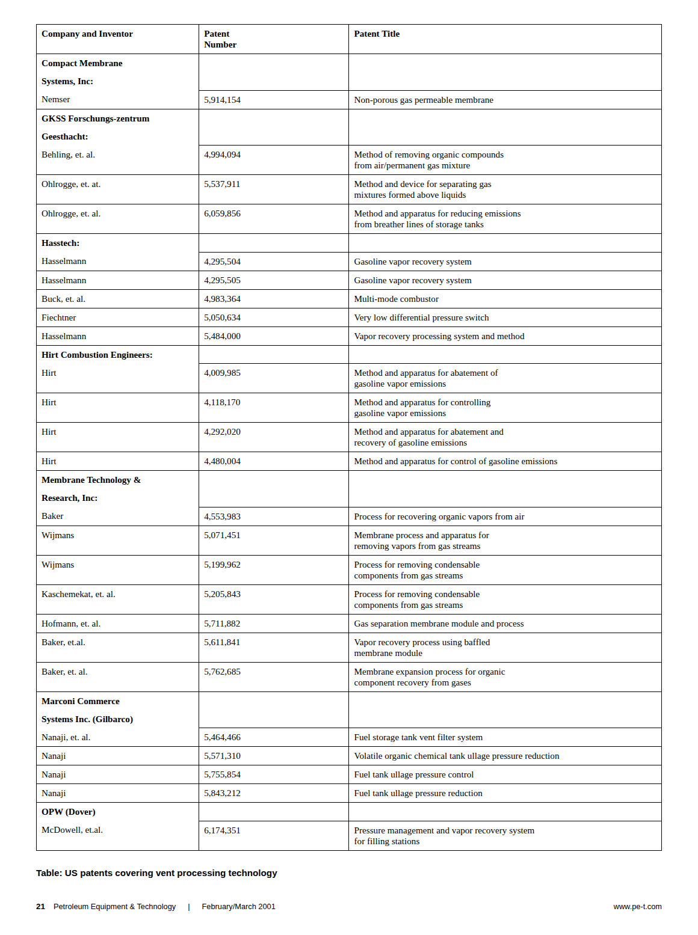| Company and Inventor | Patent Number | Patent Title |
| --- | --- | --- |
| Compact Membrane | | |
| Systems, Inc: | | |
| Nemser | 5,914,154 | Non-porous gas permeable membrane |
| GKSS Forschungs-zentrum | | |
| Geesthacht: | | |
| Behling, et. al. | 4,994,094 | Method of removing organic compounds from air/permanent gas mixture |
| Ohlrogge, et. at. | 5,537,911 | Method and device for separating gas mixtures formed above liquids |
| Ohlrogge, et. al. | 6,059,856 | Method and apparatus for reducing emissions from breather lines of storage tanks |
| Hasstech: | | |
| Hasselmann | 4,295,504 | Gasoline vapor recovery system |
| Hasselmann | 4,295,505 | Gasoline vapor recovery system |
| Buck, et. al. | 4,983,364 | Multi-mode combustor |
| Fiechtner | 5,050,634 | Very low differential pressure switch |
| Hasselmann | 5,484,000 | Vapor recovery processing system and method |
| Hirt Combustion Engineers: | | |
| Hirt | 4,009,985 | Method and apparatus for abatement of gasoline vapor emissions |
| Hirt | 4,118,170 | Method and apparatus for controlling gasoline vapor emissions |
| Hirt | 4,292,020 | Method and apparatus for abatement and recovery of gasoline emissions |
| Hirt | 4,480,004 | Method and apparatus for control of gasoline emissions |
| Membrane Technology & | | |
| Research, Inc: | | |
| Baker | 4,553,983 | Process for recovering organic vapors from air |
| Wijmans | 5,071,451 | Membrane process and apparatus for removing vapors from gas streams |
| Wijmans | 5,199,962 | Process for removing condensable components from gas streams |
| Kaschemekat, et. al. | 5,205,843 | Process for removing condensable components from gas streams |
| Hofmann, et. al. | 5,711,882 | Gas separation membrane module and process |
| Baker, et.al. | 5,611,841 | Vapor recovery process using baffled membrane module |
| Baker, et. al. | 5,762,685 | Membrane expansion process for organic component recovery from gases |
| Marconi Commerce | | |
| Systems Inc. (Gilbarco) | | |
| Nanaji, et. al. | 5,464,466 | Fuel storage tank vent filter system |
| Nanaji | 5,571,310 | Volatile organic chemical tank ullage pressure reduction |
| Nanaji | 5,755,854 | Fuel tank ullage pressure control |
| Nanaji | 5,843,212 | Fuel tank ullage pressure reduction |
| OPW (Dover) | | |
| McDowell, et.al. | 6,174,351 | Pressure management and vapor recovery system for filling stations |
Table: US patents covering vent processing technology
21 Petroleum Equipment & Technology | February/March 2001 www.pe-t.com